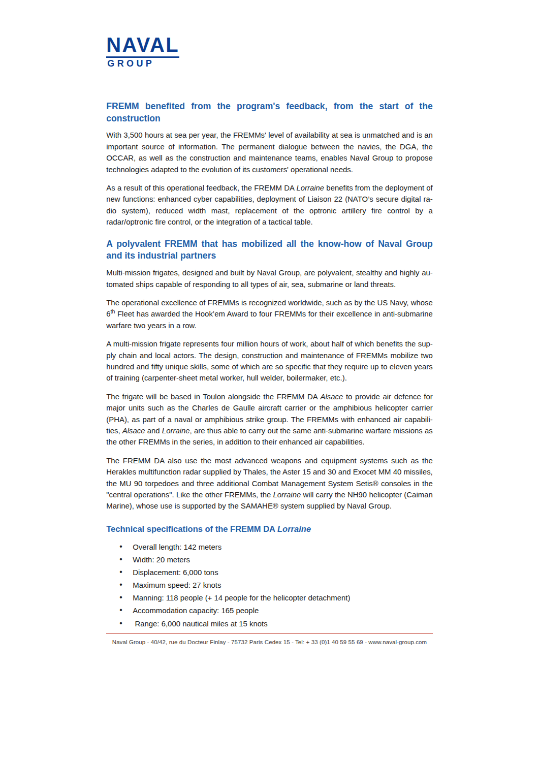NAVAL
GROUP
FREMM benefited from the program's feedback, from the start of the construction
With 3,500 hours at sea per year, the FREMMs' level of availability at sea is unmatched and is an important source of information. The permanent dialogue between the navies, the DGA, the OCCAR, as well as the construction and maintenance teams, enables Naval Group to propose technologies adapted to the evolution of its customers' operational needs.
As a result of this operational feedback, the FREMM DA Lorraine benefits from the deployment of new functions: enhanced cyber capabilities, deployment of Liaison 22 (NATO’s secure digital radio system), reduced width mast, replacement of the optronic artillery fire control by a radar/optronic fire control, or the integration of a tactical table.
A polyvalent FREMM that has mobilized all the know-how of Naval Group and its industrial partners
Multi-mission frigates, designed and built by Naval Group, are polyvalent, stealthy and highly automated ships capable of responding to all types of air, sea, submarine or land threats.
The operational excellence of FREMMs is recognized worldwide, such as by the US Navy, whose 6th Fleet has awarded the Hook’em Award to four FREMMs for their excellence in anti-submarine warfare two years in a row.
A multi-mission frigate represents four million hours of work, about half of which benefits the supply chain and local actors. The design, construction and maintenance of FREMMs mobilize two hundred and fifty unique skills, some of which are so specific that they require up to eleven years of training (carpenter-sheet metal worker, hull welder, boilermaker, etc.).
The frigate will be based in Toulon alongside the FREMM DA Alsace to provide air defence for major units such as the Charles de Gaulle aircraft carrier or the amphibious helicopter carrier (PHA), as part of a naval or amphibious strike group. The FREMMs with enhanced air capabilities, Alsace and Lorraine, are thus able to carry out the same anti-submarine warfare missions as the other FREMMs in the series, in addition to their enhanced air capabilities.
The FREMM DA also use the most advanced weapons and equipment systems such as the Herakles multifunction radar supplied by Thales, the Aster 15 and 30 and Exocet MM 40 missiles, the MU 90 torpedoes and three additional Combat Management System Setis® consoles in the "central operations". Like the other FREMMs, the Lorraine will carry the NH90 helicopter (Caiman Marine), whose use is supported by the SAMAHE® system supplied by Naval Group.
Technical specifications of the FREMM DA Lorraine
Overall length: 142 meters
Width: 20 meters
Displacement: 6,000 tons
Maximum speed: 27 knots
Manning: 118 people (+ 14 people for the helicopter detachment)
Accommodation capacity: 165 people
Range: 6,000 nautical miles at 15 knots
Naval Group - 40/42, rue du Docteur Finlay - 75732 Paris Cedex 15 - Tel: + 33 (0)1 40 59 55 69 - www.naval-group.com